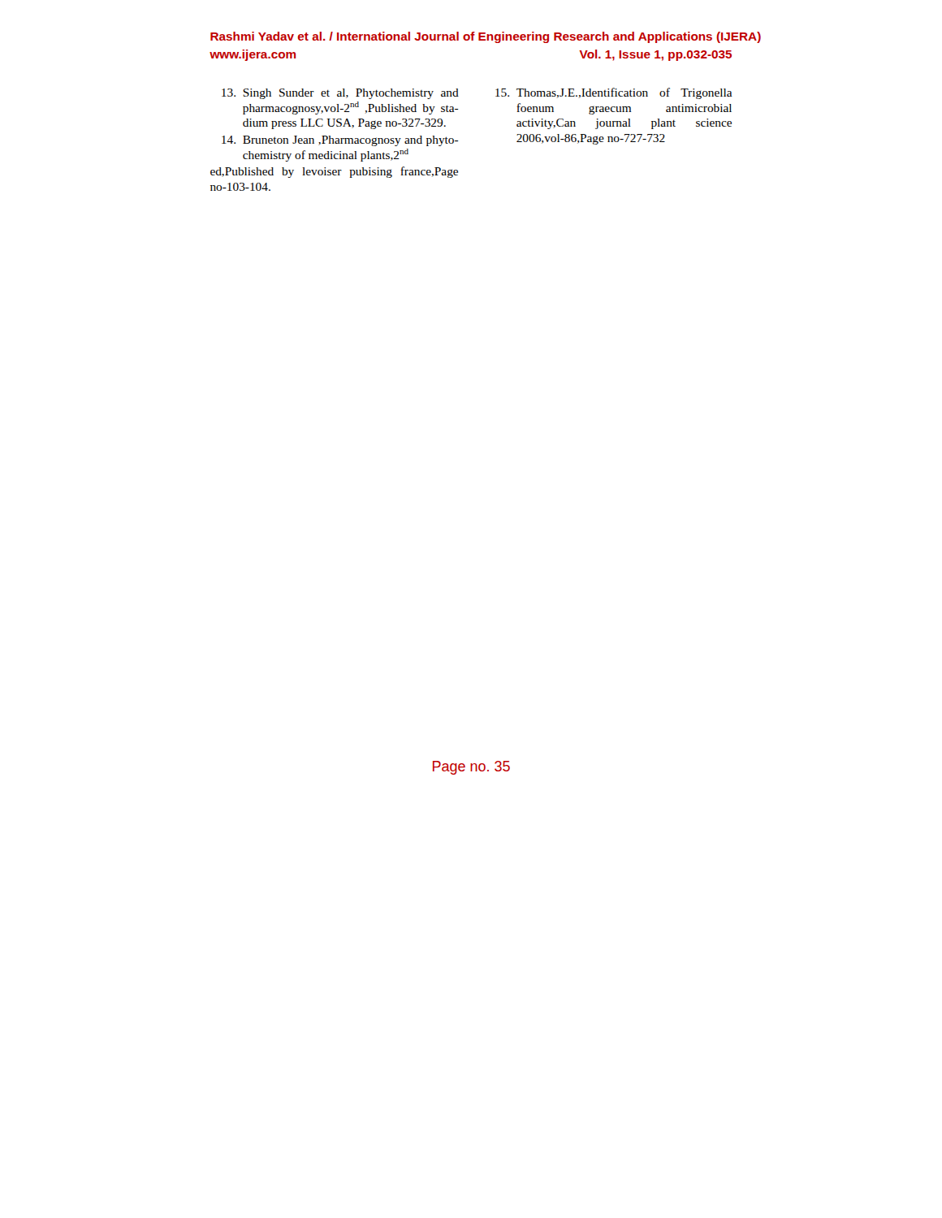Rashmi Yadav et al. / International Journal of Engineering Research and Applications (IJERA) www.ijera.com Vol. 1, Issue 1, pp.032-035
13. Singh Sunder et al, Phytochemistry and pharmacognosy,vol-2nd ,Published by stadium press LLC USA, Page no-327-329.
14. Bruneton Jean ,Pharmacognosy and phytochemistry of medicinal plants,2nd
ed,Published by levoiser pubising france,Page no-103-104.
15. Thomas,J.E.,Identification of Trigonella foenum graecum antimicrobial activity,Can journal plant science 2006,vol-86,Page no-727-732
Page no. 35